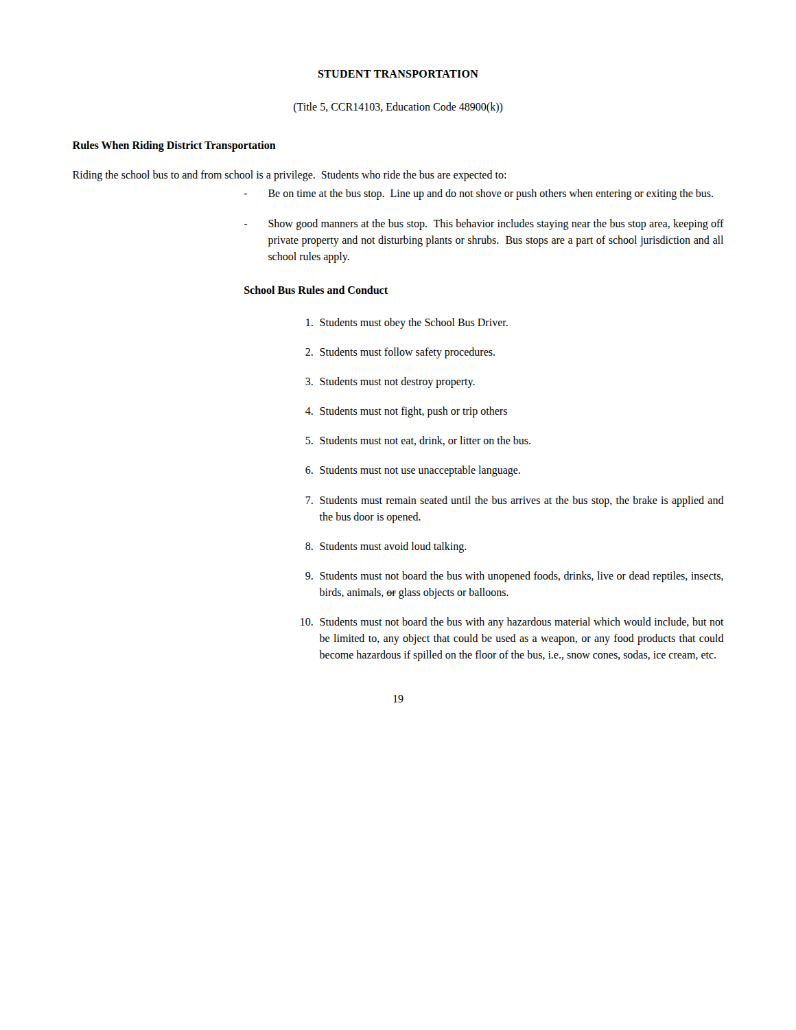STUDENT TRANSPORTATION
(Title 5, CCR14103, Education Code 48900(k))
Rules When Riding District Transportation
Riding the school bus to and from school is a privilege. Students who ride the bus are expected to:
- Be on time at the bus stop. Line up and do not shove or push others when entering or exiting the bus.
- Show good manners at the bus stop. This behavior includes staying near the bus stop area, keeping off private property and not disturbing plants or shrubs. Bus stops are a part of school jurisdiction and all school rules apply.
School Bus Rules and Conduct
Students must obey the School Bus Driver.
Students must follow safety procedures.
Students must not destroy property.
Students must not fight, push or trip others
Students must not eat, drink, or litter on the bus.
Students must not use unacceptable language.
Students must remain seated until the bus arrives at the bus stop, the brake is applied and the bus door is opened.
Students must avoid loud talking.
Students must not board the bus with unopened foods, drinks, live or dead reptiles, insects, birds, animals, or glass objects or balloons.
Students must not board the bus with any hazardous material which would include, but not be limited to, any object that could be used as a weapon, or any food products that could become hazardous if spilled on the floor of the bus, i.e., snow cones, sodas, ice cream, etc.
19